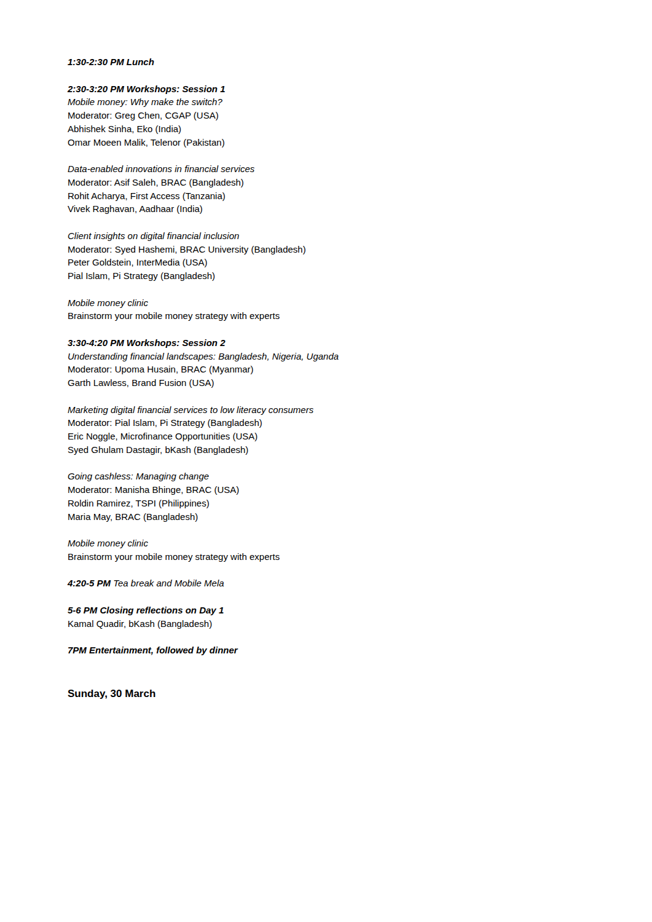1:30-2:30 PM Lunch
2:30-3:20 PM Workshops: Session 1
Mobile money: Why make the switch?
Moderator: Greg Chen, CGAP (USA)
Abhishek Sinha, Eko (India)
Omar Moeen Malik, Telenor (Pakistan)
Data-enabled innovations in financial services
Moderator: Asif Saleh, BRAC (Bangladesh)
Rohit Acharya, First Access (Tanzania)
Vivek Raghavan, Aadhaar (India)
Client insights on digital financial inclusion
Moderator: Syed Hashemi, BRAC University (Bangladesh)
Peter Goldstein, InterMedia (USA)
Pial Islam, Pi Strategy (Bangladesh)
Mobile money clinic
Brainstorm your mobile money strategy with experts
3:30-4:20 PM Workshops: Session 2
Understanding financial landscapes: Bangladesh, Nigeria, Uganda
Moderator: Upoma Husain, BRAC (Myanmar)
Garth Lawless, Brand Fusion (USA)
Marketing digital financial services to low literacy consumers
Moderator: Pial Islam, Pi Strategy (Bangladesh)
Eric Noggle, Microfinance Opportunities (USA)
Syed Ghulam Dastagir, bKash (Bangladesh)
Going cashless: Managing change
Moderator: Manisha Bhinge, BRAC (USA)
Roldin Ramirez, TSPI (Philippines)
Maria May, BRAC (Bangladesh)
Mobile money clinic
Brainstorm your mobile money strategy with experts
4:20-5 PM Tea break and Mobile Mela
5-6 PM Closing reflections on Day 1
Kamal Quadir, bKash (Bangladesh)
7PM Entertainment, followed by dinner
Sunday, 30 March